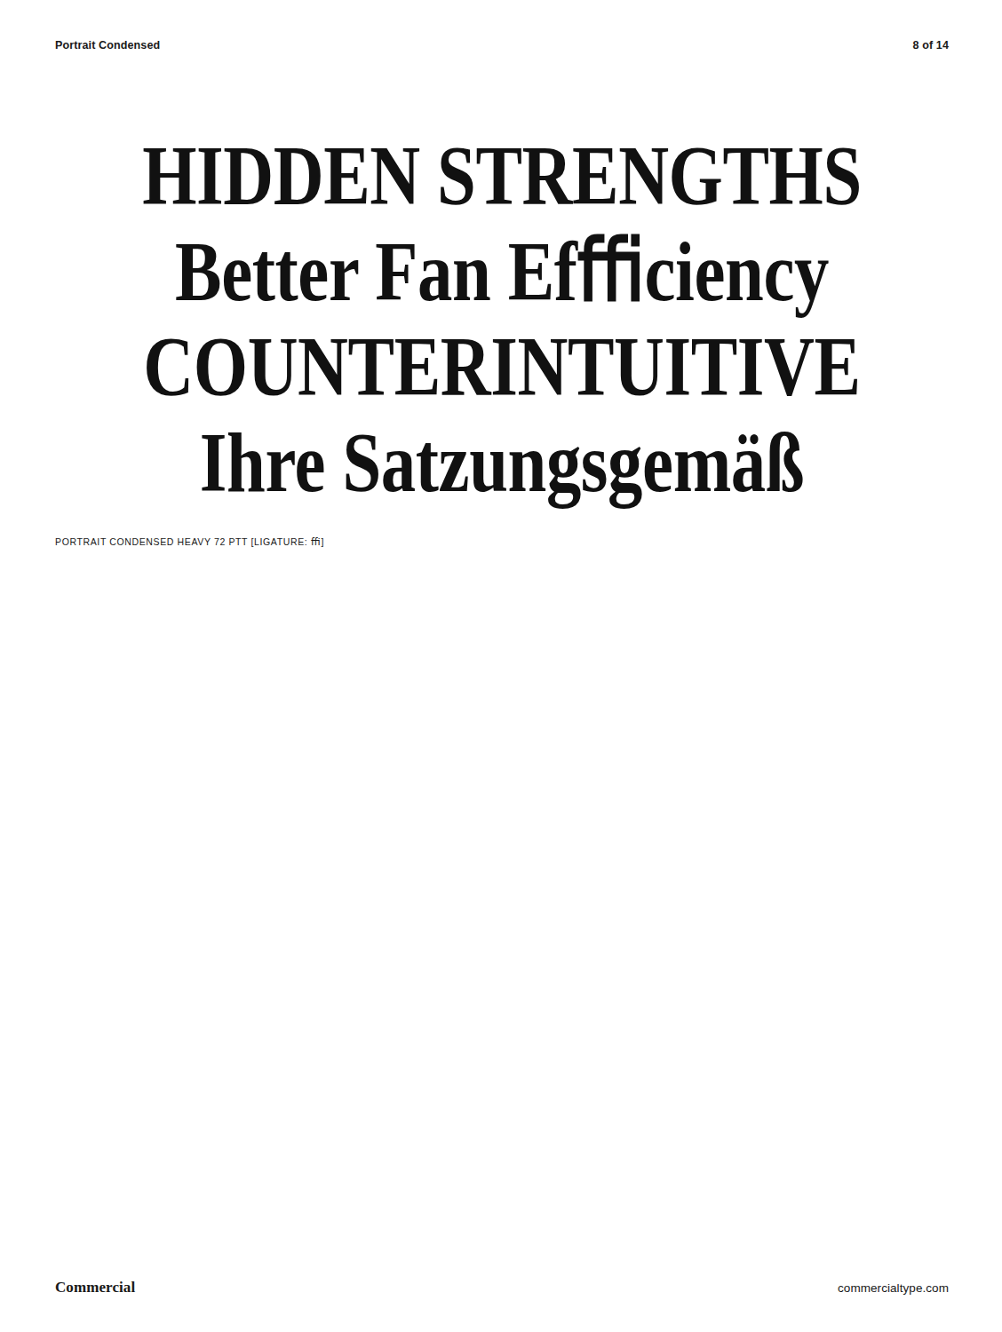Portrait Condensed 8 of 14
HIDDEN STRENGTHS Better Fan Efﬃciency COUNTERINTUITIVE Ihre Satzungsgemäß
Portrait Condensed Heavy 72 ptt [Ligature: ﬃ]
Commercial commercialtype.com